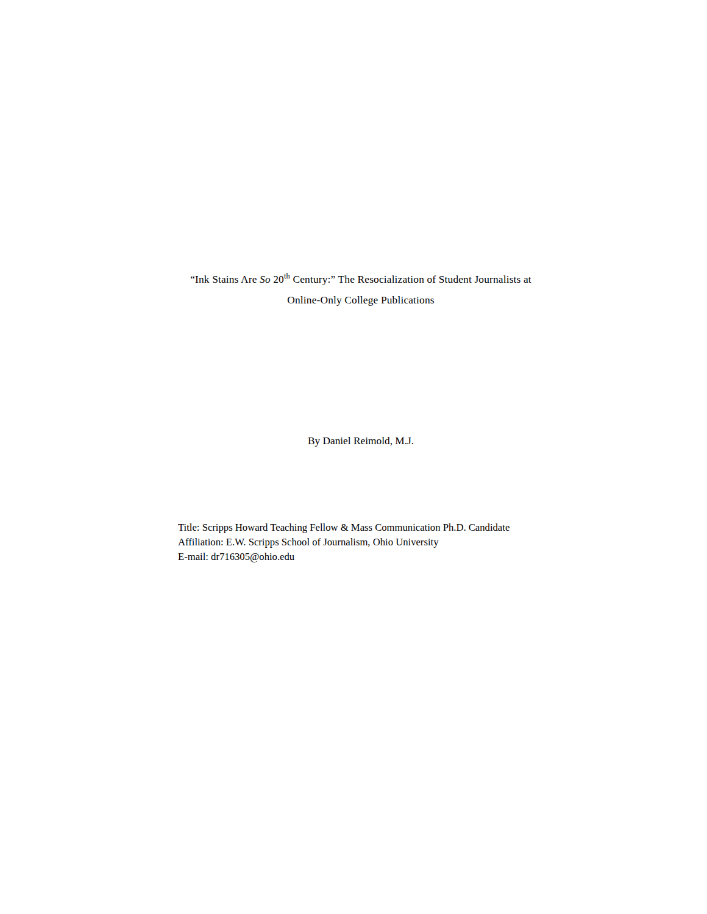“Ink Stains Are So 20th Century:” The Resocialization of Student Journalists at Online-Only College Publications
By Daniel Reimold, M.J.
Title: Scripps Howard Teaching Fellow & Mass Communication Ph.D. Candidate
Affiliation: E.W. Scripps School of Journalism, Ohio University
E-mail: dr716305@ohio.edu